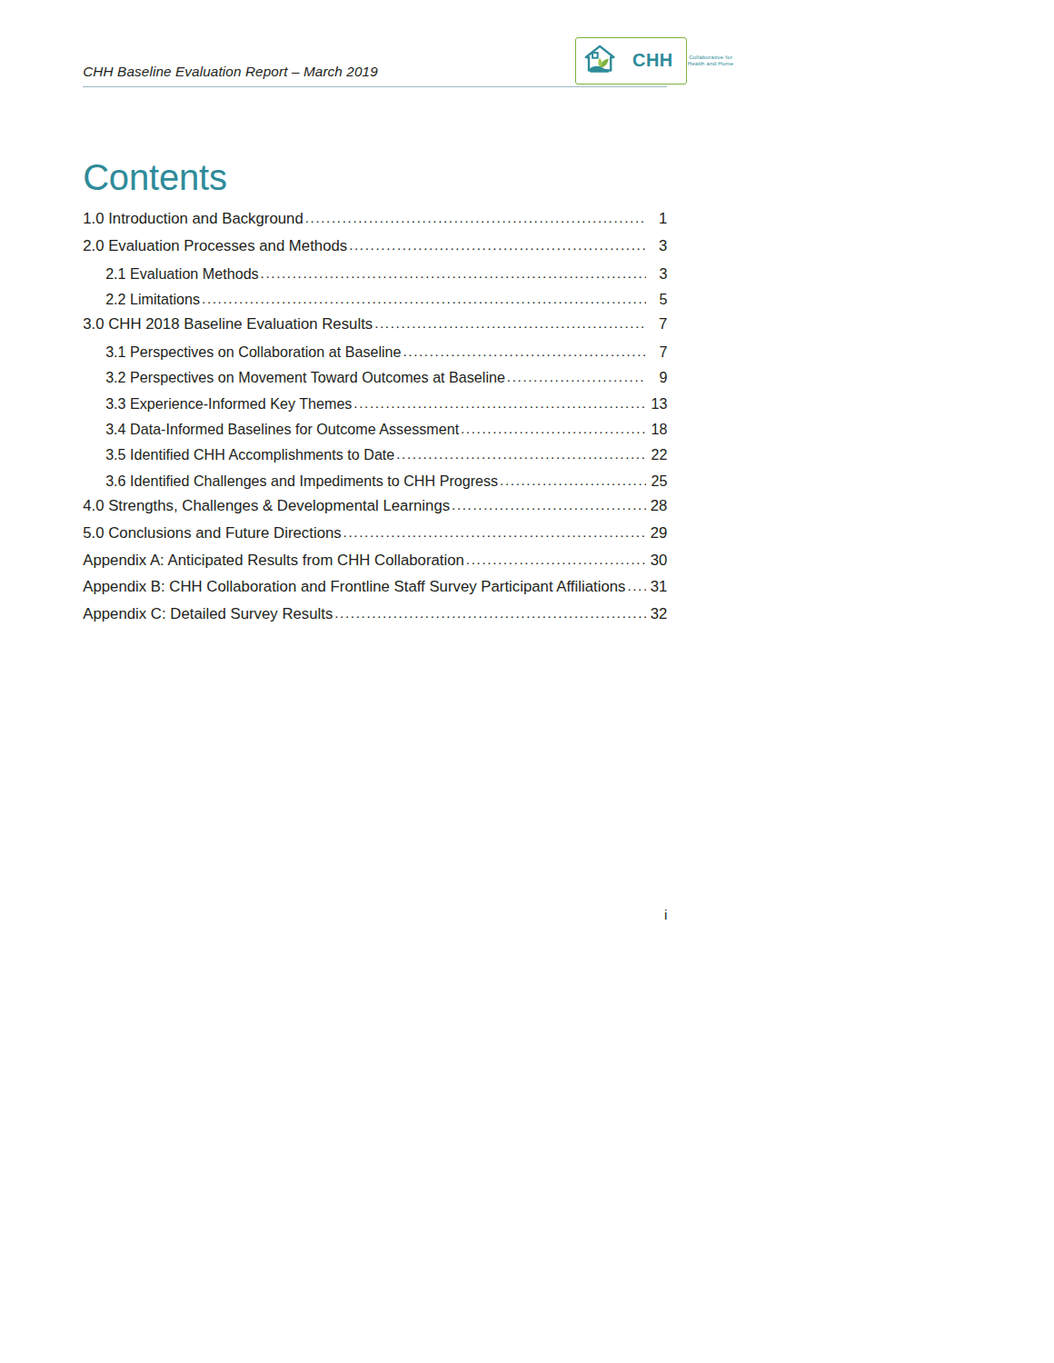CHH Baseline Evaluation Report – March 2019
CHH
Collaborative for
Health and Home
Contents
1.0 Introduction and Background ................................................................................................. 1
2.0 Evaluation Processes and Methods ......................................................................................... 3
2.1 Evaluation Methods ................................................................................................................. 3
2.2 Limitations ................................................................................................................................. 5
3.0 CHH 2018 Baseline Evaluation Results ..................................................................................... 7
3.1 Perspectives on Collaboration at Baseline ................................................................................. 7
3.2 Perspectives on Movement Toward Outcomes at Baseline ................................................................. 9
3.3 Experience-Informed Key Themes ................................................................................................. 13
3.4 Data-Informed Baselines for Outcome Assessment ................................................................. 18
3.5 Identified CHH Accomplishments to Date ................................................................................. 22
3.6 Identified Challenges and Impediments to CHH Progress ................................................................. 25
4.0 Strengths, Challenges & Developmental Learnings ................................................................. 28
5.0 Conclusions and Future Directions ......................................................................................... 29
Appendix A: Anticipated Results from CHH Collaboration ................................................................. 30
Appendix B: CHH Collaboration and Frontline Staff Survey Participant Affiliations ................. 31
Appendix C: Detailed Survey Results ......................................................................................... 32
i